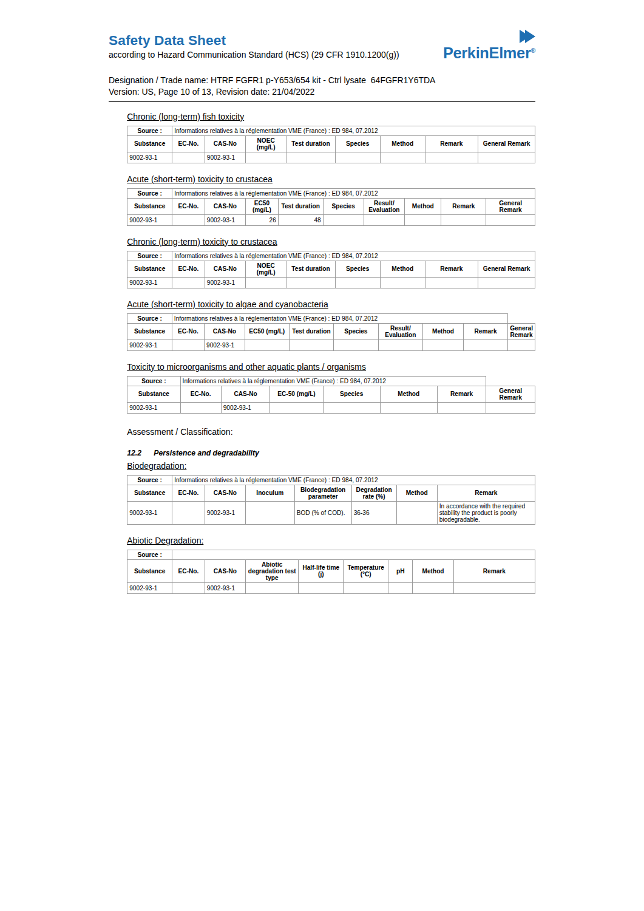Safety Data Sheet
according to Hazard Communication Standard (HCS) (29 CFR 1910.1200(g))
PerkinElmer®
Designation / Trade name: HTRF FGFR1 p-Y653/654 kit - Ctrl lysate 64FGFR1Y6TDA
Version: US, Page 10 of 13, Revision date: 21/04/2022
Chronic (long-term) fish toxicity
| Source : | Informations relatives à la réglementation VME (France) : ED 984, 07.2012 |
| Substance | EC-No. | CAS-No | NOEC (mg/L) | Test duration | Species | Method | Remark | General Remark |
| 9002-93-1 | | 9002-93-1 | | | | | | |
Acute (short-term) toxicity to crustacea
| Source : | Informations relatives à la réglementation VME (France) : ED 984, 07.2012 |
| Substance | EC-No. | CAS-No | EC50 (mg/L) | Test duration | Species | Result/ Evaluation | Method | Remark | General Remark |
| 9002-93-1 | | 9002-93-1 | 26 | 48 | | | | | |
Chronic (long-term) toxicity to crustacea
| Source : | Informations relatives à la réglementation VME (France) : ED 984, 07.2012 |
| Substance | EC-No. | CAS-No | NOEC (mg/L) | Test duration | Species | Method | Remark | General Remark |
| 9002-93-1 | | 9002-93-1 | | | | | | |
Acute (short-term) toxicity to algae and cyanobacteria
| Source : | Informations relatives à la réglementation VME (France) : ED 984, 07.2012 |
| Substance | EC-No. | CAS-No | EC50 (mg/L) | Test duration | Species | Result/ Evaluation | Method | Remark | General Remark |
| 9002-93-1 | | 9002-93-1 | | | | | | | |
Toxicity to microorganisms and other aquatic plants / organisms
| Source : | Informations relatives à la réglementation VME (France) : ED 984, 07.2012 |
| Substance | EC-No. | CAS-No | EC-50 (mg/L) | Species | Method | Remark | General Remark |
| 9002-93-1 | | 9002-93-1 | | | | | |
Assessment / Classification:
12.2 Persistence and degradability
Biodegradation:
| Source : | Informations relatives à la réglementation VME (France) : ED 984, 07.2012 |
| Substance | EC-No. | CAS-No | Inoculum | Biodegradation parameter | Degradation rate (%) | Method | Remark |
| 9002-93-1 | | 9002-93-1 | | BOD (% of COD). | 36-36 | | In accordance with the required stability the product is poorly biodegradable. |
Abiotic Degradation:
| Source : | |
| Substance | EC-No. | CAS-No | Abiotic degradation test type | Half-life time (j) | Temperature (°C) | pH | Method | Remark |
| 9002-93-1 | | 9002-93-1 | | | | | | |